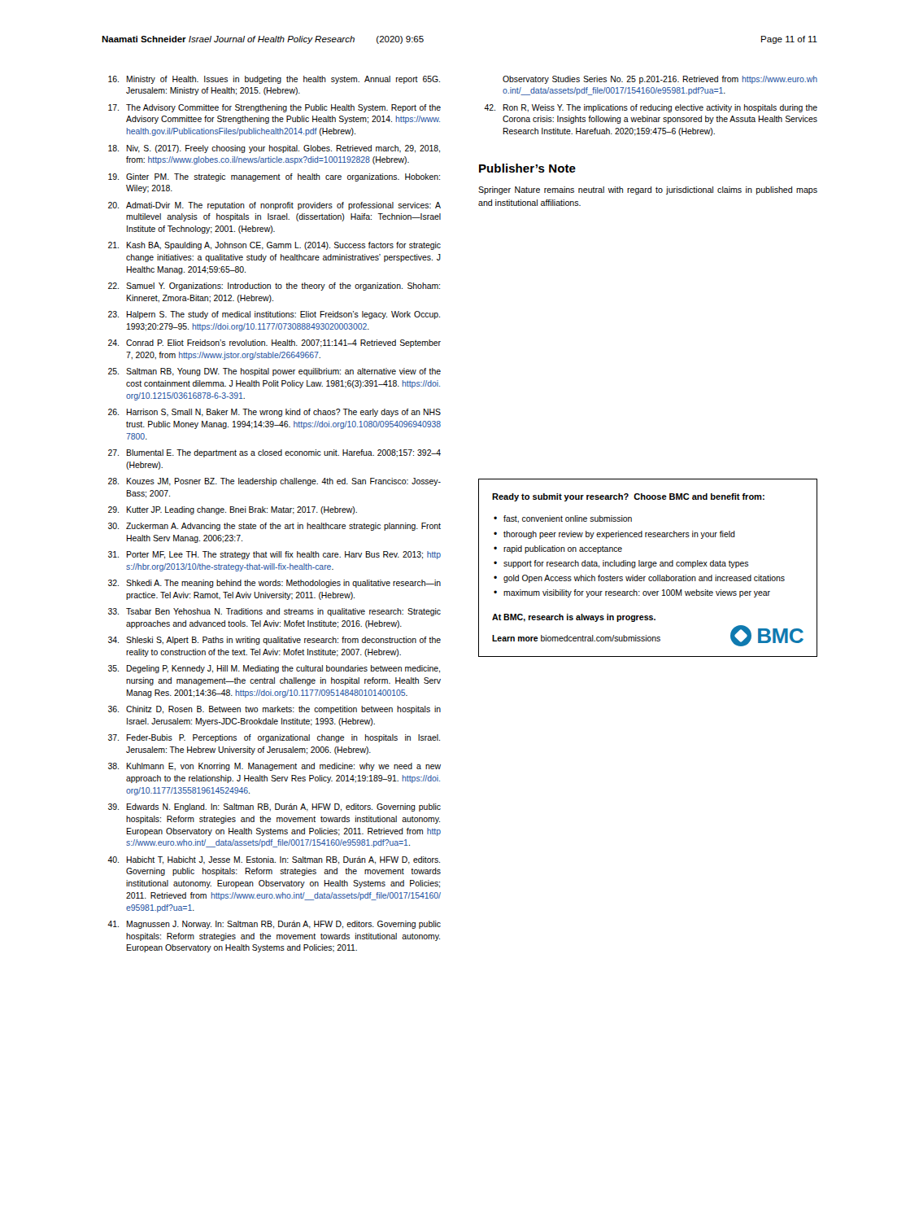Naamati Schneider Israel Journal of Health Policy Research
(2020) 9:65
Page 11 of 11
16. Ministry of Health. Issues in budgeting the health system. Annual report 65G. Jerusalem: Ministry of Health; 2015. (Hebrew).
17. The Advisory Committee for Strengthening the Public Health System. Report of the Advisory Committee for Strengthening the Public Health System; 2014. https://www.health.gov.il/PublicationsFiles/publichealth2014.pdf (Hebrew).
18. Niv, S. (2017). Freely choosing your hospital. Globes. Retrieved march, 29, 2018, from: https://www.globes.co.il/news/article.aspx?did=1001192828 (Hebrew).
19. Ginter PM. The strategic management of health care organizations. Hoboken: Wiley; 2018.
20. Admati-Dvir M. The reputation of nonprofit providers of professional services: A multilevel analysis of hospitals in Israel. (dissertation) Haifa: Technion—Israel Institute of Technology; 2001. (Hebrew).
21. Kash BA, Spaulding A, Johnson CE, Gamm L. (2014). Success factors for strategic change initiatives: a qualitative study of healthcare administratives’ perspectives. J Healthc Manag. 2014;59:65–80.
22. Samuel Y. Organizations: Introduction to the theory of the organization. Shoham: Kinneret, Zmora-Bitan; 2012. (Hebrew).
23. Halpern S. The study of medical institutions: Eliot Freidson’s legacy. Work Occup. 1993;20:279–95. https://doi.org/10.1177/0730888493020003002.
24. Conrad P. Eliot Freidson’s revolution. Health. 2007;11:141–4 Retrieved September 7, 2020, from https://www.jstor.org/stable/26649667.
25. Saltman RB, Young DW. The hospital power equilibrium: an alternative view of the cost containment dilemma. J Health Polit Policy Law. 1981;6(3):391–418. https://doi.org/10.1215/03616878-6-3-391.
26. Harrison S, Small N, Baker M. The wrong kind of chaos? The early days of an NHS trust. Public Money Manag. 1994;14:39–46. https://doi.org/10.1080/09540969409387800.
27. Blumental E. The department as a closed economic unit. Harefua. 2008;157: 392–4 (Hebrew).
28. Kouzes JM, Posner BZ. The leadership challenge. 4th ed. San Francisco: Jossey-Bass; 2007.
29. Kutter JP. Leading change. Bnei Brak: Matar; 2017. (Hebrew).
30. Zuckerman A. Advancing the state of the art in healthcare strategic planning. Front Health Serv Manag. 2006;23:7.
31. Porter MF, Lee TH. The strategy that will fix health care. Harv Bus Rev. 2013; https://hbr.org/2013/10/the-strategy-that-will-fix-health-care.
32. Shkedi A. The meaning behind the words: Methodologies in qualitative research—in practice. Tel Aviv: Ramot, Tel Aviv University; 2011. (Hebrew).
33. Tsabar Ben Yehoshua N. Traditions and streams in qualitative research: Strategic approaches and advanced tools. Tel Aviv: Mofet Institute; 2016. (Hebrew).
34. Shleski S, Alpert B. Paths in writing qualitative research: from deconstruction of the reality to construction of the text. Tel Aviv: Mofet Institute; 2007. (Hebrew).
35. Degeling P, Kennedy J, Hill M. Mediating the cultural boundaries between medicine, nursing and management—the central challenge in hospital reform. Health Serv Manag Res. 2001;14:36–48. https://doi.org/10.1177/095148480101400105.
36. Chinitz D, Rosen B. Between two markets: the competition between hospitals in Israel. Jerusalem: Myers-JDC-Brookdale Institute; 1993. (Hebrew).
37. Feder-Bubis P. Perceptions of organizational change in hospitals in Israel. Jerusalem: The Hebrew University of Jerusalem; 2006. (Hebrew).
38. Kuhlmann E, von Knorring M. Management and medicine: why we need a new approach to the relationship. J Health Serv Res Policy. 2014;19:189–91. https://doi.org/10.1177/1355819614524946.
39. Edwards N. England. In: Saltman RB, Durán A, HFW D, editors. Governing public hospitals: Reform strategies and the movement towards institutional autonomy. European Observatory on Health Systems and Policies; 2011. Retrieved from https://www.euro.who.int/__data/assets/pdf_file/0017/154160/e95981.pdf?ua=1.
40. Habicht T, Habicht J, Jesse M. Estonia. In: Saltman RB, Durán A, HFW D, editors. Governing public hospitals: Reform strategies and the movement towards institutional autonomy. European Observatory on Health Systems and Policies; 2011. Retrieved from https://www.euro.who.int/__data/assets/pdf_file/0017/154160/e95981.pdf?ua=1.
41. Magnussen J. Norway. In: Saltman RB, Durán A, HFW D, editors. Governing public hospitals: Reform strategies and the movement towards institutional autonomy. European Observatory on Health Systems and Policies; 2011.
Observatory Studies Series No. 25 p.201-216. Retrieved from https://www.euro.who.int/__data/assets/pdf_file/0017/154160/e95981.pdf?ua=1.
42. Ron R, Weiss Y. The implications of reducing elective activity in hospitals during the Corona crisis: Insights following a webinar sponsored by the Assuta Health Services Research Institute. Harefuah. 2020;159:475–6 (Hebrew).
Publisher’s Note
Springer Nature remains neutral with regard to jurisdictional claims in published maps and institutional affiliations.
Ready to submit your research? Choose BMC and benefit from:
fast, convenient online submission
thorough peer review by experienced researchers in your field
rapid publication on acceptance
support for research data, including large and complex data types
gold Open Access which fosters wider collaboration and increased citations
maximum visibility for your research: over 100M website views per year
At BMC, research is always in progress.
Learn more biomedcentral.com/submissions
BMC